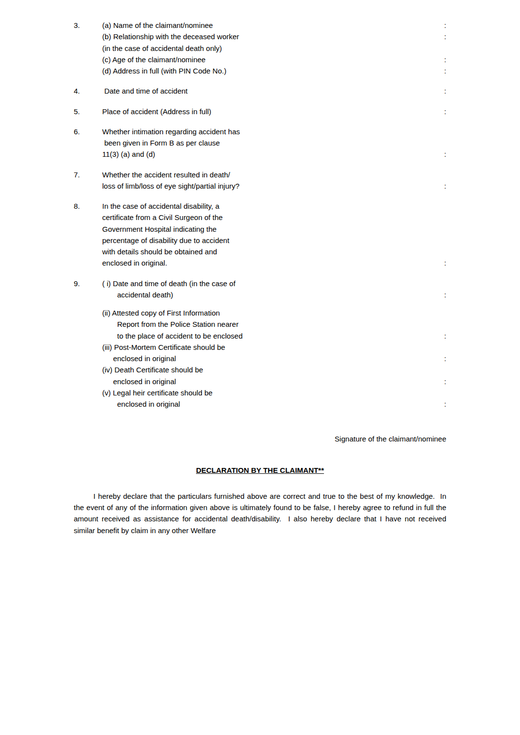| 3. | (a) Name of the claimant/nominee : (b) Relationship with the deceased worker : (in the case of accidental death only) (c) Age of the claimant/nominee : (d) Address in full (with PIN Code No.) : |
| 4. | Date and time of accident : |
| 5. | Place of accident (Address in full) : |
| 6. | Whether intimation regarding accident has been given in Form B as per clause 11(3) (a) and (d) : |
| 7. | Whether the accident resulted in death/ loss of limb/loss of eye sight/partial injury? : |
| 8. | In the case of accidental disability, a certificate from a Civil Surgeon of the Government Hospital indicating the percentage of disability due to accident with details should be obtained and enclosed in original. : |
| 9. | ( i) Date and time of death (in the case of accidental death) : (ii) Attested copy of First Information Report from the Police Station nearer to the place of accident to be enclosed : (iii) Post-Mortem Certificate should be enclosed in original : (iv) Death Certificate should be enclosed in original : (v) Legal heir certificate should be enclosed in original : |
Signature of the claimant/nominee
DECLARATION BY THE CLAIMANT**
I hereby declare that the particulars furnished above are correct and true to the best of my knowledge. In the event of any of the information given above is ultimately found to be false, I hereby agree to refund in full the amount received as assistance for accidental death/disability. I also hereby declare that I have not received similar benefit by claim in any other Welfare